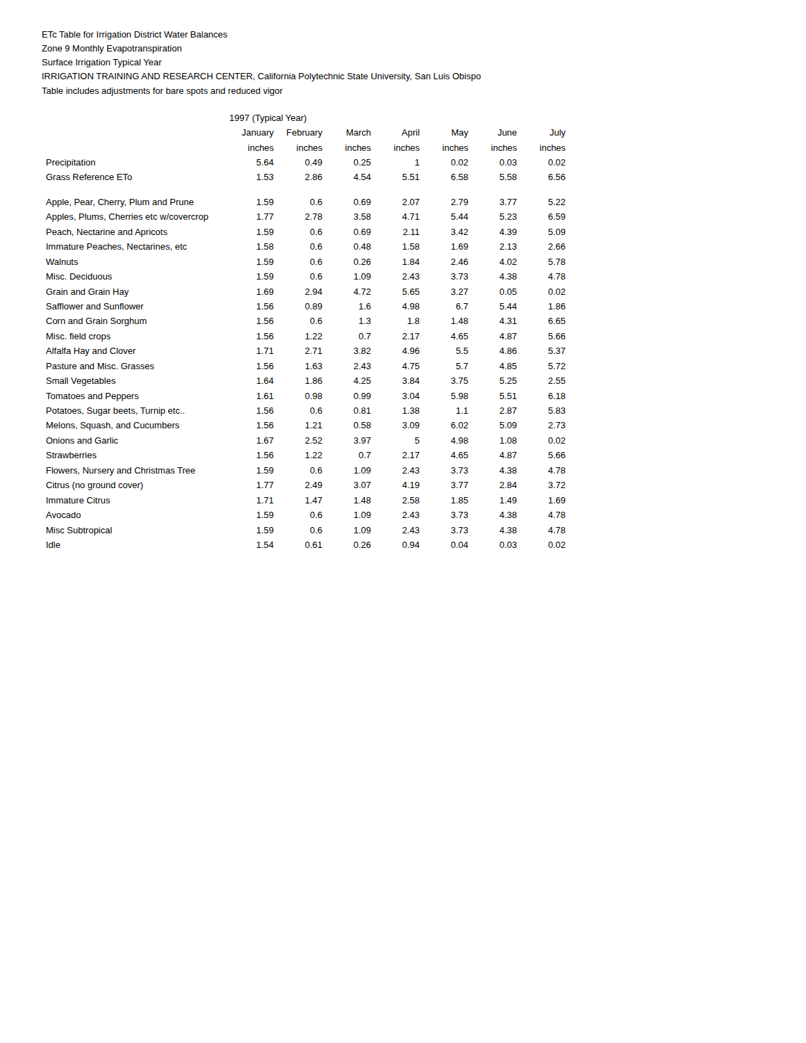ETc Table for Irrigation District Water Balances
Zone 9 Monthly Evapotranspiration
Surface Irrigation Typical Year
IRRIGATION TRAINING AND RESEARCH CENTER, California Polytechnic State University, San Luis Obispo
Table includes adjustments for bare spots and reduced vigor
| | 1997 (Typical Year) | | | | | |
| | January | February | March | April | May | June | July |
| | inches | inches | inches | inches | inches | inches | inches |
| Precipitation | 5.64 | 0.49 | 0.25 | 1 | 0.02 | 0.03 | 0.02 |
| Grass Reference ETo | 1.53 | 2.86 | 4.54 | 5.51 | 6.58 | 5.58 | 6.56 |
| Apple, Pear, Cherry, Plum and Prune | 1.59 | 0.6 | 0.69 | 2.07 | 2.79 | 3.77 | 5.22 |
| Apples, Plums, Cherries etc w/covercrop | 1.77 | 2.78 | 3.58 | 4.71 | 5.44 | 5.23 | 6.59 |
| Peach, Nectarine and Apricots | 1.59 | 0.6 | 0.69 | 2.11 | 3.42 | 4.39 | 5.09 |
| Immature Peaches, Nectarines, etc | 1.58 | 0.6 | 0.48 | 1.58 | 1.69 | 2.13 | 2.66 |
| Walnuts | 1.59 | 0.6 | 0.26 | 1.84 | 2.46 | 4.02 | 5.78 |
| Misc. Deciduous | 1.59 | 0.6 | 1.09 | 2.43 | 3.73 | 4.38 | 4.78 |
| Grain and Grain Hay | 1.69 | 2.94 | 4.72 | 5.65 | 3.27 | 0.05 | 0.02 |
| Safflower and Sunflower | 1.56 | 0.89 | 1.6 | 4.98 | 6.7 | 5.44 | 1.86 |
| Corn and Grain Sorghum | 1.56 | 0.6 | 1.3 | 1.8 | 1.48 | 4.31 | 6.65 |
| Misc. field crops | 1.56 | 1.22 | 0.7 | 2.17 | 4.65 | 4.87 | 5.66 |
| Alfalfa Hay and Clover | 1.71 | 2.71 | 3.82 | 4.96 | 5.5 | 4.86 | 5.37 |
| Pasture and Misc. Grasses | 1.56 | 1.63 | 2.43 | 4.75 | 5.7 | 4.85 | 5.72 |
| Small Vegetables | 1.64 | 1.86 | 4.25 | 3.84 | 3.75 | 5.25 | 2.55 |
| Tomatoes and Peppers | 1.61 | 0.98 | 0.99 | 3.04 | 5.98 | 5.51 | 6.18 |
| Potatoes, Sugar beets, Turnip etc.. | 1.56 | 0.6 | 0.81 | 1.38 | 1.1 | 2.87 | 5.83 |
| Melons, Squash, and Cucumbers | 1.56 | 1.21 | 0.58 | 3.09 | 6.02 | 5.09 | 2.73 |
| Onions and Garlic | 1.67 | 2.52 | 3.97 | 5 | 4.98 | 1.08 | 0.02 |
| Strawberries | 1.56 | 1.22 | 0.7 | 2.17 | 4.65 | 4.87 | 5.66 |
| Flowers, Nursery and Christmas Tree | 1.59 | 0.6 | 1.09 | 2.43 | 3.73 | 4.38 | 4.78 |
| Citrus (no ground cover) | 1.77 | 2.49 | 3.07 | 4.19 | 3.77 | 2.84 | 3.72 |
| Immature Citrus | 1.71 | 1.47 | 1.48 | 2.58 | 1.85 | 1.49 | 1.69 |
| Avocado | 1.59 | 0.6 | 1.09 | 2.43 | 3.73 | 4.38 | 4.78 |
| Misc Subtropical | 1.59 | 0.6 | 1.09 | 2.43 | 3.73 | 4.38 | 4.78 |
| Idle | 1.54 | 0.61 | 0.26 | 0.94 | 0.04 | 0.03 | 0.02 |